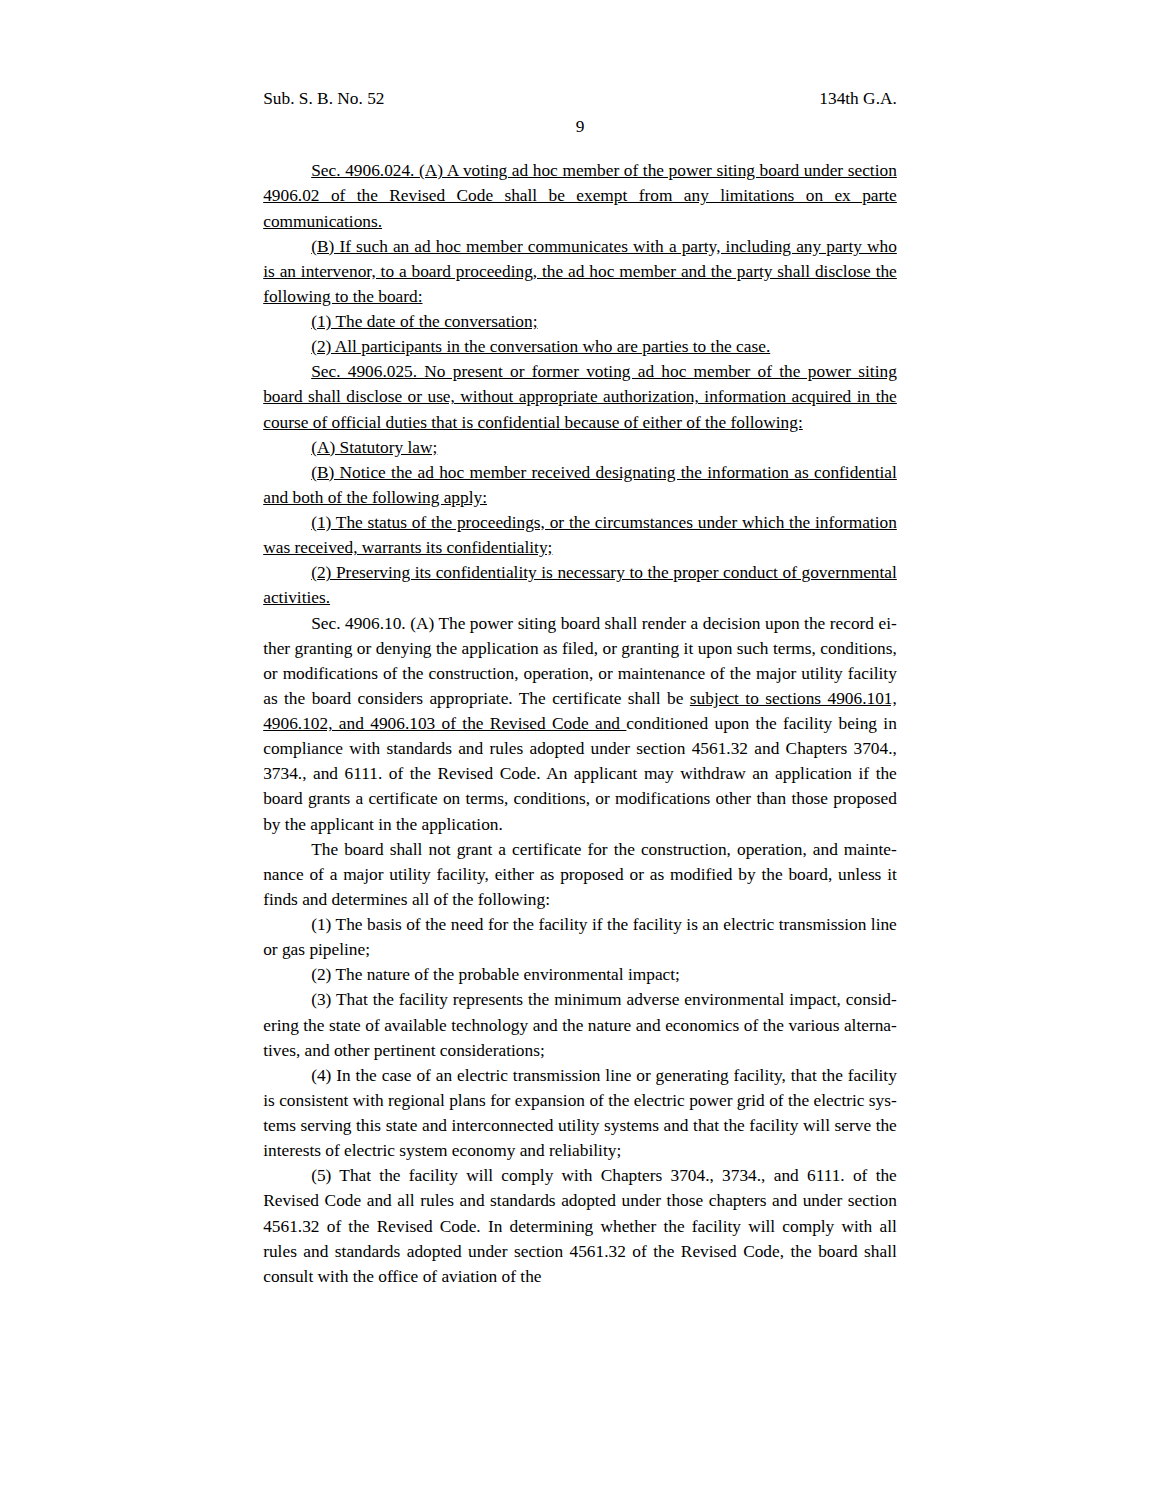Sub. S. B. No. 52
134th G.A.
9
Sec. 4906.024. (A) A voting ad hoc member of the power siting board under section 4906.02 of the Revised Code shall be exempt from any limitations on ex parte communications.
(B) If such an ad hoc member communicates with a party, including any party who is an intervenor, to a board proceeding, the ad hoc member and the party shall disclose the following to the board:
(1) The date of the conversation;
(2) All participants in the conversation who are parties to the case.
Sec. 4906.025. No present or former voting ad hoc member of the power siting board shall disclose or use, without appropriate authorization, information acquired in the course of official duties that is confidential because of either of the following:
(A) Statutory law;
(B) Notice the ad hoc member received designating the information as confidential and both of the following apply:
(1) The status of the proceedings, or the circumstances under which the information was received, warrants its confidentiality;
(2) Preserving its confidentiality is necessary to the proper conduct of governmental activities.
Sec. 4906.10. (A) The power siting board shall render a decision upon the record either granting or denying the application as filed, or granting it upon such terms, conditions, or modifications of the construction, operation, or maintenance of the major utility facility as the board considers appropriate. The certificate shall be subject to sections 4906.101, 4906.102, and 4906.103 of the Revised Code and conditioned upon the facility being in compliance with standards and rules adopted under section 4561.32 and Chapters 3704., 3734., and 6111. of the Revised Code. An applicant may withdraw an application if the board grants a certificate on terms, conditions, or modifications other than those proposed by the applicant in the application.
The board shall not grant a certificate for the construction, operation, and maintenance of a major utility facility, either as proposed or as modified by the board, unless it finds and determines all of the following:
(1) The basis of the need for the facility if the facility is an electric transmission line or gas pipeline;
(2) The nature of the probable environmental impact;
(3) That the facility represents the minimum adverse environmental impact, considering the state of available technology and the nature and economics of the various alternatives, and other pertinent considerations;
(4) In the case of an electric transmission line or generating facility, that the facility is consistent with regional plans for expansion of the electric power grid of the electric systems serving this state and interconnected utility systems and that the facility will serve the interests of electric system economy and reliability;
(5) That the facility will comply with Chapters 3704., 3734., and 6111. of the Revised Code and all rules and standards adopted under those chapters and under section 4561.32 of the Revised Code. In determining whether the facility will comply with all rules and standards adopted under section 4561.32 of the Revised Code, the board shall consult with the office of aviation of the